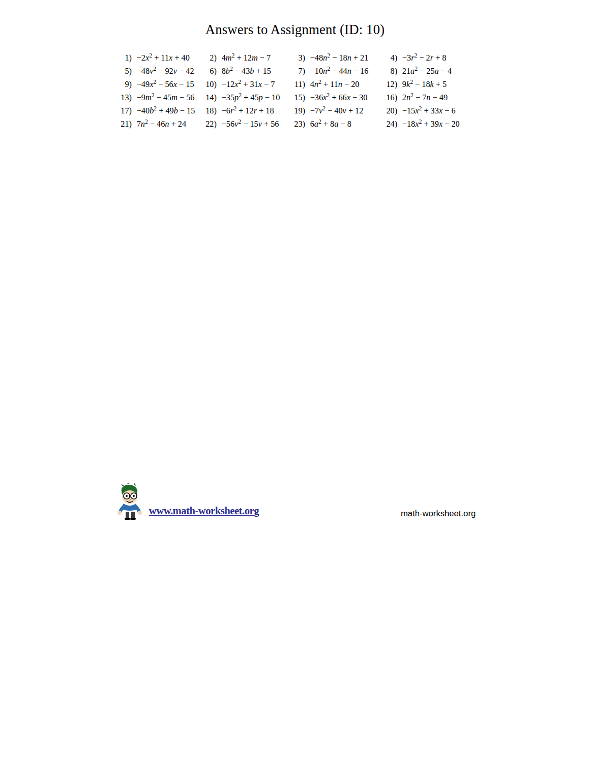Answers to Assignment (ID: 10)
| 1) −2 x 2 + 11 x + 40 | 2) 4 m 2 + 12 m − 7 | 3) −48 n 2 − 18 n + 21 | 4) −3 r 2 − 2 r + 8 |
| 5) −48 v 2 − 92 v − 42 | 6) 8 b 2 − 43 b + 15 | 7) −10 n 2 − 44 n − 16 | 8) 21 a 2 − 25 a − 4 |
| 9) −49 x 2 − 56 x − 15 | 10) −12 x 2 + 31 x − 7 | 11) 4 n 2 + 11 n − 20 | 12) 9 k 2 − 18 k + 5 |
| 13) −9 m 2 − 45 m − 56 | 14) −35 p 2 + 45 p − 10 | 15) −36 x 2 + 66 x − 30 | 16) 2 n 2 − 7 n − 49 |
| 17) −40 b 2 + 49 b − 15 | 18) −6 r 2 + 12 r + 18 | 19) −7 v 2 − 40 v + 12 | 20) −15 x 2 + 33 x − 6 |
| 21) 7 n 2 − 46 n + 24 | 22) −56 v 2 − 15 v + 56 | 23) 6 a 2 + 8 a − 8 | 24) −18 x 2 + 39 x − 20 |
www.math-worksheet.org
math-worksheet.org